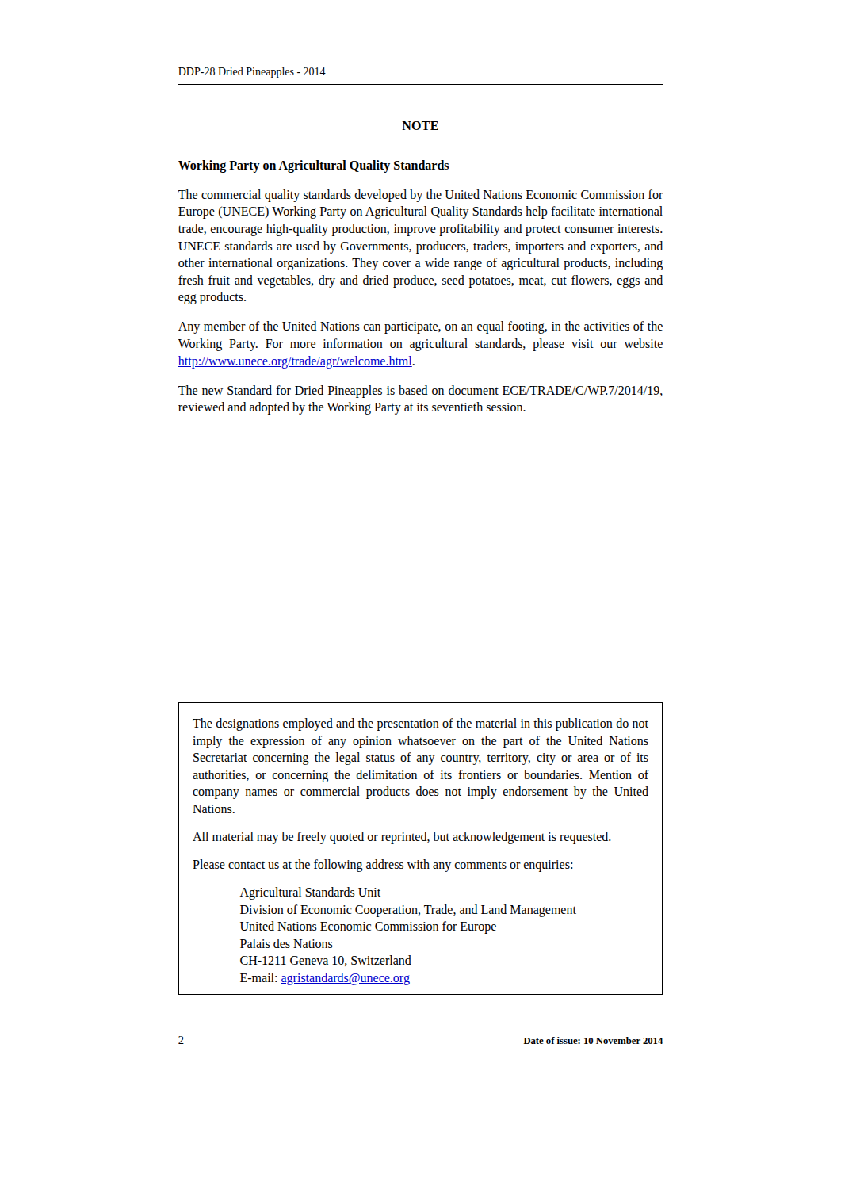DDP-28 Dried Pineapples - 2014
NOTE
Working Party on Agricultural Quality Standards
The commercial quality standards developed by the United Nations Economic Commission for Europe (UNECE) Working Party on Agricultural Quality Standards help facilitate international trade, encourage high-quality production, improve profitability and protect consumer interests. UNECE standards are used by Governments, producers, traders, importers and exporters, and other international organizations. They cover a wide range of agricultural products, including fresh fruit and vegetables, dry and dried produce, seed potatoes, meat, cut flowers, eggs and egg products.
Any member of the United Nations can participate, on an equal footing, in the activities of the Working Party. For more information on agricultural standards, please visit our website http://www.unece.org/trade/agr/welcome.html.
The new Standard for Dried Pineapples is based on document ECE/TRADE/C/WP.7/2014/19, reviewed and adopted by the Working Party at its seventieth session.
The designations employed and the presentation of the material in this publication do not imply the expression of any opinion whatsoever on the part of the United Nations Secretariat concerning the legal status of any country, territory, city or area or of its authorities, or concerning the delimitation of its frontiers or boundaries. Mention of company names or commercial products does not imply endorsement by the United Nations.
All material may be freely quoted or reprinted, but acknowledgement is requested.
Please contact us at the following address with any comments or enquiries:
Agricultural Standards Unit
Division of Economic Cooperation, Trade, and Land Management
United Nations Economic Commission for Europe
Palais des Nations
CH-1211 Geneva 10, Switzerland
E-mail: agristandards@unece.org
2 Date of issue: 10 November 2014